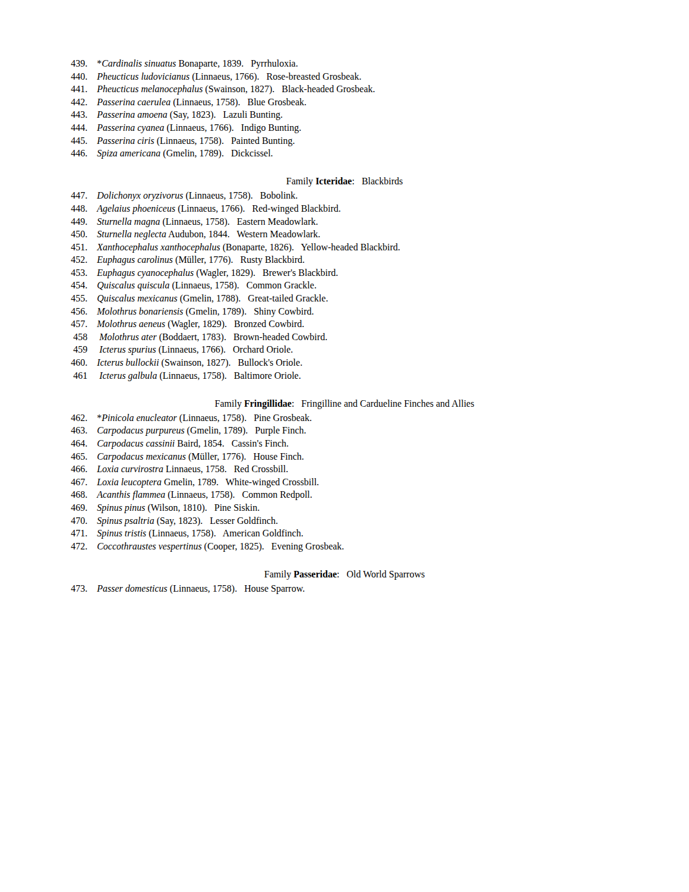439.*Cardinalis sinuatus Bonaparte, 1839. Pyrrhuloxia.
440. Pheucticus ludovicianus (Linnaeus, 1766). Rose-breasted Grosbeak.
441. Pheucticus melanocephalus (Swainson, 1827). Black-headed Grosbeak.
442. Passerina caerulea (Linnaeus, 1758). Blue Grosbeak.
443. Passerina amoena (Say, 1823). Lazuli Bunting.
444. Passerina cyanea (Linnaeus, 1766). Indigo Bunting.
445. Passerina ciris (Linnaeus, 1758). Painted Bunting.
446. Spiza americana (Gmelin, 1789). Dickcissel.
Family Icteridae: Blackbirds
447. Dolichonyx oryzivorus (Linnaeus, 1758). Bobolink.
448. Agelaius phoeniceus (Linnaeus, 1766). Red-winged Blackbird.
449. Sturnella magna (Linnaeus, 1758). Eastern Meadowlark.
450. Sturnella neglecta Audubon, 1844. Western Meadowlark.
451. Xanthocephalus xanthocephalus (Bonaparte, 1826). Yellow-headed Blackbird.
452. Euphagus carolinus (Müller, 1776). Rusty Blackbird.
453. Euphagus cyanocephalus (Wagler, 1829). Brewer's Blackbird.
454. Quiscalus quiscula (Linnaeus, 1758). Common Grackle.
455. Quiscalus mexicanus (Gmelin, 1788). Great-tailed Grackle.
456. Molothrus bonariensis (Gmelin, 1789). Shiny Cowbird.
457. Molothrus aeneus (Wagler, 1829). Bronzed Cowbird.
458 Molothrus ater (Boddaert, 1783). Brown-headed Cowbird.
459 Icterus spurius (Linnaeus, 1766). Orchard Oriole.
460. Icterus bullockii (Swainson, 1827). Bullock's Oriole.
461 Icterus galbula (Linnaeus, 1758). Baltimore Oriole.
Family Fringillidae: Fringilline and Cardueline Finches and Allies
462.*Pinicola enucleator (Linnaeus, 1758). Pine Grosbeak.
463. Carpodacus purpureus (Gmelin, 1789). Purple Finch.
464. Carpodacus cassinii Baird, 1854. Cassin's Finch.
465. Carpodacus mexicanus (Müller, 1776). House Finch.
466. Loxia curvirostra Linnaeus, 1758. Red Crossbill.
467. Loxia leucoptera Gmelin, 1789. White-winged Crossbill.
468. Acanthis flammea (Linnaeus, 1758). Common Redpoll.
469. Spinus pinus (Wilson, 1810). Pine Siskin.
470. Spinus psaltria (Say, 1823). Lesser Goldfinch.
471. Spinus tristis (Linnaeus, 1758). American Goldfinch.
472. Coccothraustes vespertinus (Cooper, 1825). Evening Grosbeak.
Family Passeridae: Old World Sparrows
473. Passer domesticus (Linnaeus, 1758). House Sparrow.